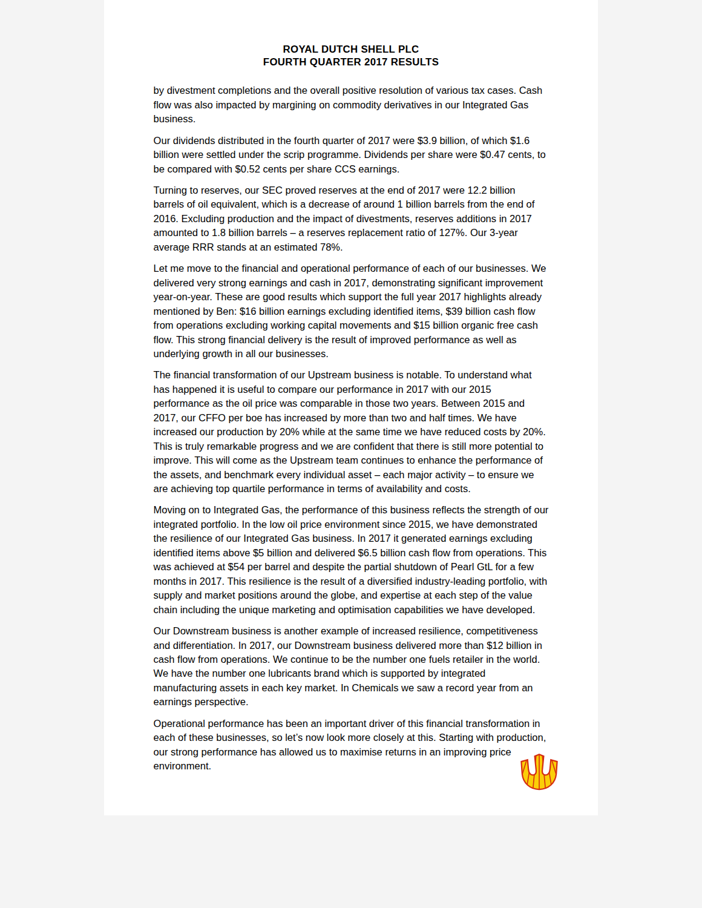ROYAL DUTCH SHELL PLC FOURTH QUARTER 2017 RESULTS
by divestment completions and the overall positive resolution of various tax cases. Cash flow was also impacted by margining on commodity derivatives in our Integrated Gas business.
Our dividends distributed in the fourth quarter of 2017 were $3.9 billion, of which $1.6 billion were settled under the scrip programme. Dividends per share were $0.47 cents, to be compared with $0.52 cents per share CCS earnings.
Turning to reserves, our SEC proved reserves at the end of 2017 were 12.2 billion barrels of oil equivalent, which is a decrease of around 1 billion barrels from the end of 2016. Excluding production and the impact of divestments, reserves additions in 2017 amounted to 1.8 billion barrels – a reserves replacement ratio of 127%. Our 3-year average RRR stands at an estimated 78%.
Let me move to the financial and operational performance of each of our businesses. We delivered very strong earnings and cash in 2017, demonstrating significant improvement year-on-year. These are good results which support the full year 2017 highlights already mentioned by Ben: $16 billion earnings excluding identified items, $39 billion cash flow from operations excluding working capital movements and $15 billion organic free cash flow. This strong financial delivery is the result of improved performance as well as underlying growth in all our businesses.
The financial transformation of our Upstream business is notable. To understand what has happened it is useful to compare our performance in 2017 with our 2015 performance as the oil price was comparable in those two years. Between 2015 and 2017, our CFFO per boe has increased by more than two and half times. We have increased our production by 20% while at the same time we have reduced costs by 20%. This is truly remarkable progress and we are confident that there is still more potential to improve. This will come as the Upstream team continues to enhance the performance of the assets, and benchmark every individual asset – each major activity – to ensure we are achieving top quartile performance in terms of availability and costs.
Moving on to Integrated Gas, the performance of this business reflects the strength of our integrated portfolio. In the low oil price environment since 2015, we have demonstrated the resilience of our Integrated Gas business. In 2017 it generated earnings excluding identified items above $5 billion and delivered $6.5 billion cash flow from operations. This was achieved at $54 per barrel and despite the partial shutdown of Pearl GtL for a few months in 2017. This resilience is the result of a diversified industry-leading portfolio, with supply and market positions around the globe, and expertise at each step of the value chain including the unique marketing and optimisation capabilities we have developed.
Our Downstream business is another example of increased resilience, competitiveness and differentiation. In 2017, our Downstream business delivered more than $12 billion in cash flow from operations. We continue to be the number one fuels retailer in the world. We have the number one lubricants brand which is supported by integrated manufacturing assets in each key market. In Chemicals we saw a record year from an earnings perspective.
Operational performance has been an important driver of this financial transformation in each of these businesses, so let’s now look more closely at this. Starting with production, our strong performance has allowed us to maximise returns in an improving price environment.